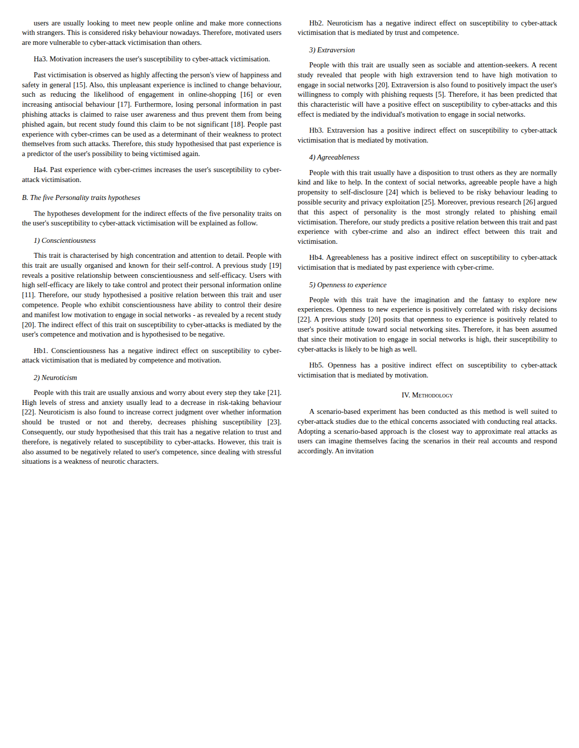users are usually looking to meet new people online and make more connections with strangers. This is considered risky behaviour nowadays. Therefore, motivated users are more vulnerable to cyber-attack victimisation than others.
Ha3. Motivation increasers the user's susceptibility to cyber-attack victimisation.
Past victimisation is observed as highly affecting the person's view of happiness and safety in general [15]. Also, this unpleasant experience is inclined to change behaviour, such as reducing the likelihood of engagement in online-shopping [16] or even increasing antisocial behaviour [17]. Furthermore, losing personal information in past phishing attacks is claimed to raise user awareness and thus prevent them from being phished again, but recent study found this claim to be not significant [18]. People past experience with cyber-crimes can be used as a determinant of their weakness to protect themselves from such attacks. Therefore, this study hypothesised that past experience is a predictor of the user's possibility to being victimised again.
Ha4. Past experience with cyber-crimes increases the user's susceptibility to cyber-attack victimisation.
B. The five Personality traits hypotheses
The hypotheses development for the indirect effects of the five personality traits on the user's susceptibility to cyber-attack victimisation will be explained as follow.
1) Conscientiousness
This trait is characterised by high concentration and attention to detail. People with this trait are usually organised and known for their self-control. A previous study [19] reveals a positive relationship between conscientiousness and self-efficacy. Users with high self-efficacy are likely to take control and protect their personal information online [11]. Therefore, our study hypothesised a positive relation between this trait and user competence. People who exhibit conscientiousness have ability to control their desire and manifest low motivation to engage in social networks - as revealed by a recent study [20]. The indirect effect of this trait on susceptibility to cyber-attacks is mediated by the user's competence and motivation and is hypothesised to be negative.
Hb1. Conscientiousness has a negative indirect effect on susceptibility to cyber-attack victimisation that is mediated by competence and motivation.
2) Neuroticism
People with this trait are usually anxious and worry about every step they take [21]. High levels of stress and anxiety usually lead to a decrease in risk-taking behaviour [22]. Neuroticism is also found to increase correct judgment over whether information should be trusted or not and thereby, decreases phishing susceptibility [23]. Consequently, our study hypothesised that this trait has a negative relation to trust and therefore, is negatively related to susceptibility to cyber-attacks. However, this trait is also assumed to be negatively related to user's competence, since dealing with stressful situations is a weakness of neurotic characters.
Hb2. Neuroticism has a negative indirect effect on susceptibility to cyber-attack victimisation that is mediated by trust and competence.
3) Extraversion
People with this trait are usually seen as sociable and attention-seekers. A recent study revealed that people with high extraversion tend to have high motivation to engage in social networks [20]. Extraversion is also found to positively impact the user's willingness to comply with phishing requests [5]. Therefore, it has been predicted that this characteristic will have a positive effect on susceptibility to cyber-attacks and this effect is mediated by the individual's motivation to engage in social networks.
Hb3. Extraversion has a positive indirect effect on susceptibility to cyber-attack victimisation that is mediated by motivation.
4) Agreeableness
People with this trait usually have a disposition to trust others as they are normally kind and like to help. In the context of social networks, agreeable people have a high propensity to self-disclosure [24] which is believed to be risky behaviour leading to possible security and privacy exploitation [25]. Moreover, previous research [26] argued that this aspect of personality is the most strongly related to phishing email victimisation. Therefore, our study predicts a positive relation between this trait and past experience with cyber-crime and also an indirect effect between this trait and victimisation.
Hb4. Agreeableness has a positive indirect effect on susceptibility to cyber-attack victimisation that is mediated by past experience with cyber-crime.
5) Openness to experience
People with this trait have the imagination and the fantasy to explore new experiences. Openness to new experience is positively correlated with risky decisions [22]. A previous study [20] posits that openness to experience is positively related to user's positive attitude toward social networking sites. Therefore, it has been assumed that since their motivation to engage in social networks is high, their susceptibility to cyber-attacks is likely to be high as well.
Hb5. Openness has a positive indirect effect on susceptibility to cyber-attack victimisation that is mediated by motivation.
IV. Methodology
A scenario-based experiment has been conducted as this method is well suited to cyber-attack studies due to the ethical concerns associated with conducting real attacks. Adopting a scenario-based approach is the closest way to approximate real attacks as users can imagine themselves facing the scenarios in their real accounts and respond accordingly. An invitation